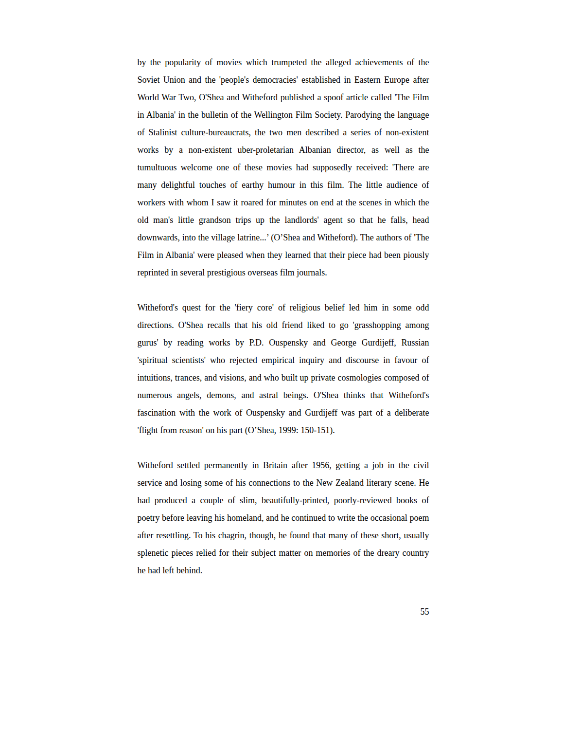by the popularity of movies which trumpeted the alleged achievements of the Soviet Union and the 'people's democracies' established in Eastern Europe after World War Two, O'Shea and Witheford published a spoof article called 'The Film in Albania' in the bulletin of the Wellington Film Society. Parodying the language of Stalinist culture-bureaucrats, the two men described a series of non-existent works by a non-existent uber-proletarian Albanian director, as well as the tumultuous welcome one of these movies had supposedly received: 'There are many delightful touches of earthy humour in this film. The little audience of workers with whom I saw it roared for minutes on end at the scenes in which the old man's little grandson trips up the landlords' agent so that he falls, head downwards, into the village latrine...’ (O’Shea and Witheford). The authors of 'The Film in Albania' were pleased when they learned that their piece had been piously reprinted in several prestigious overseas film journals.
Witheford's quest for the 'fiery core' of religious belief led him in some odd directions. O'Shea recalls that his old friend liked to go 'grasshopping among gurus' by reading works by P.D. Ouspensky and George Gurdijeff, Russian 'spiritual scientists' who rejected empirical inquiry and discourse in favour of intuitions, trances, and visions, and who built up private cosmologies composed of numerous angels, demons, and astral beings. O'Shea thinks that Witheford's fascination with the work of Ouspensky and Gurdijeff was part of a deliberate 'flight from reason' on his part (O’Shea, 1999: 150-151).
Witheford settled permanently in Britain after 1956, getting a job in the civil service and losing some of his connections to the New Zealand literary scene. He had produced a couple of slim, beautifully-printed, poorly-reviewed books of poetry before leaving his homeland, and he continued to write the occasional poem after resettling. To his chagrin, though, he found that many of these short, usually splenetic pieces relied for their subject matter on memories of the dreary country he had left behind.
55